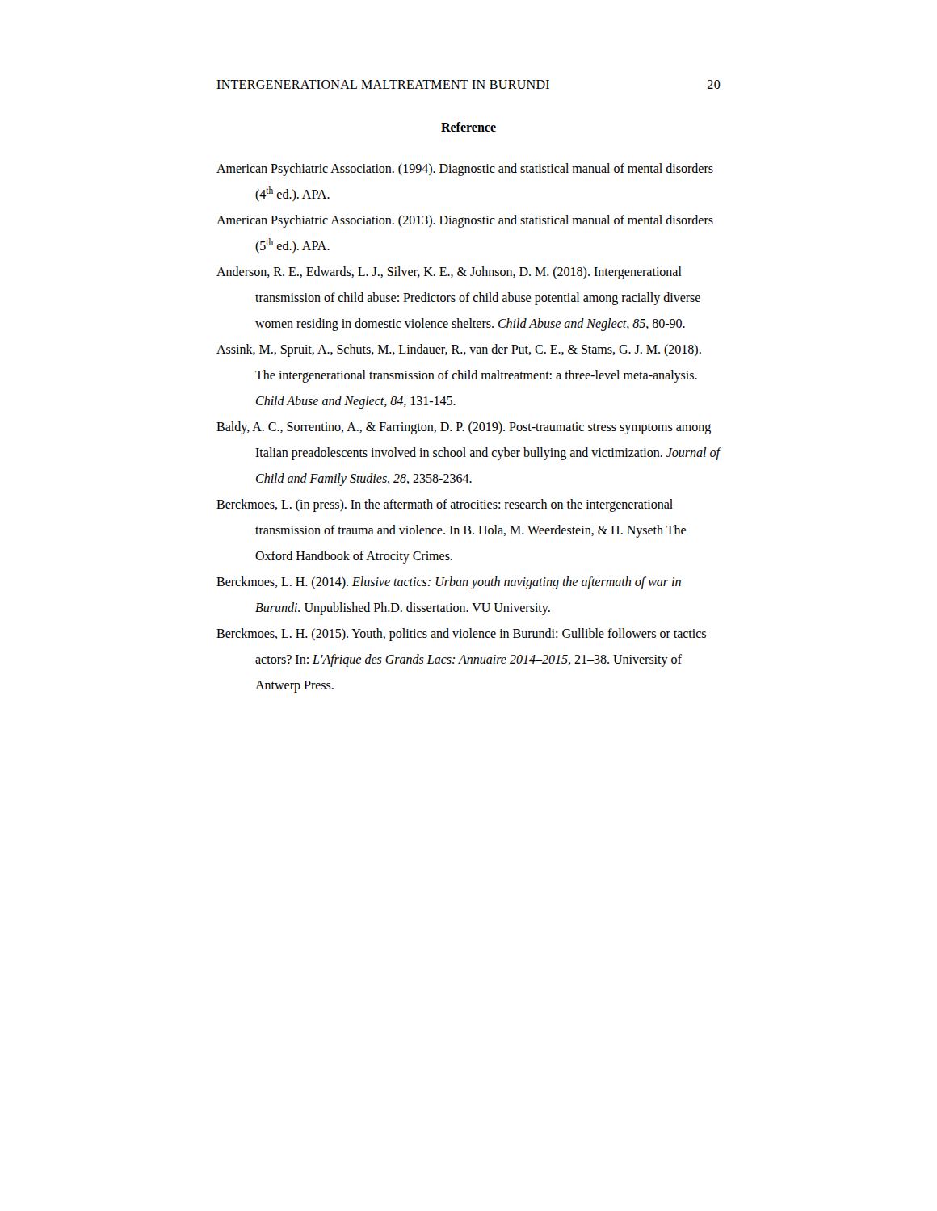Intergenerational Maltreatment in Burundi 20
Reference
American Psychiatric Association. (1994). Diagnostic and statistical manual of mental disorders (4th ed.). APA.
American Psychiatric Association. (2013). Diagnostic and statistical manual of mental disorders (5th ed.). APA.
Anderson, R. E., Edwards, L. J., Silver, K. E., & Johnson, D. M. (2018). Intergenerational transmission of child abuse: Predictors of child abuse potential among racially diverse women residing in domestic violence shelters. Child Abuse and Neglect, 85, 80-90.
Assink, M., Spruit, A., Schuts, M., Lindauer, R., van der Put, C. E., & Stams, G. J. M. (2018). The intergenerational transmission of child maltreatment: a three-level meta-analysis. Child Abuse and Neglect, 84, 131-145.
Baldy, A. C., Sorrentino, A., & Farrington, D. P. (2019). Post-traumatic stress symptoms among Italian preadolescents involved in school and cyber bullying and victimization. Journal of Child and Family Studies, 28, 2358-2364.
Berckmoes, L. (in press). In the aftermath of atrocities: research on the intergenerational transmission of trauma and violence. In B. Hola, M. Weerdestein, & H. Nyseth The Oxford Handbook of Atrocity Crimes.
Berckmoes, L. H. (2014). Elusive tactics: Urban youth navigating the aftermath of war in Burundi. Unpublished Ph.D. dissertation. VU University.
Berckmoes, L. H. (2015). Youth, politics and violence in Burundi: Gullible followers or tactics actors? In: L'Afrique des Grands Lacs: Annuaire 2014–2015, 21–38. University of Antwerp Press.